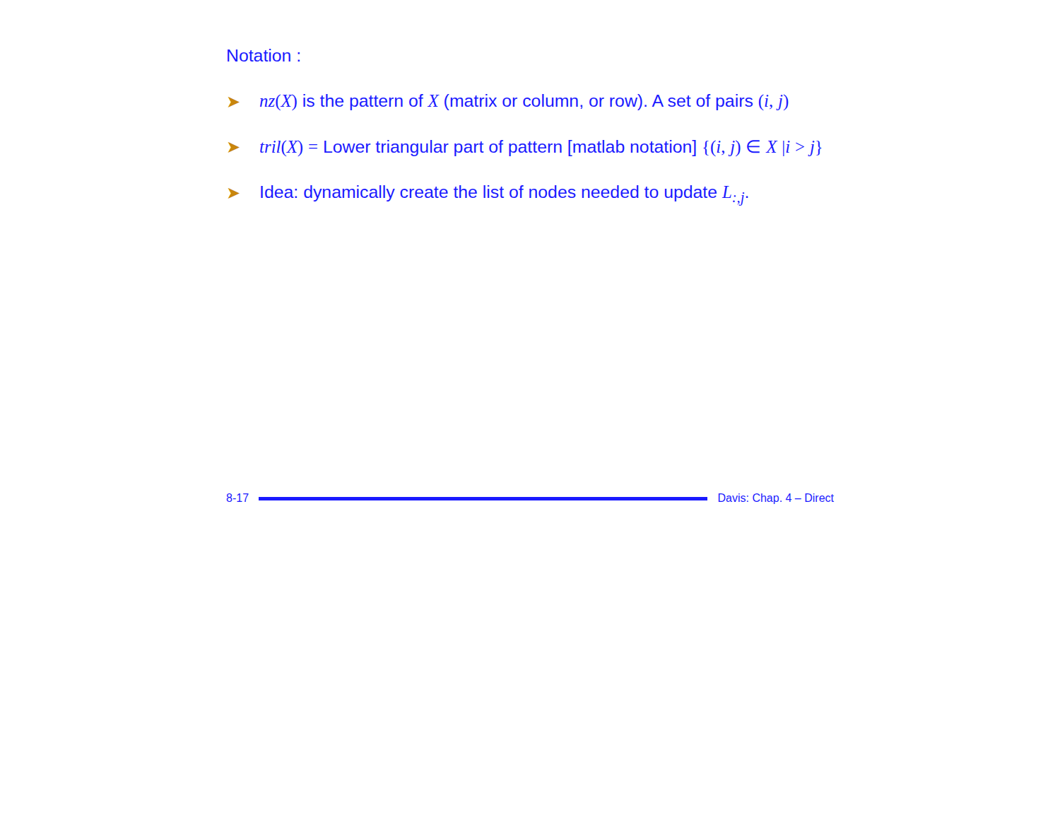Notation :
nz(X) is the pattern of X (matrix or column, or row). A set of pairs (i, j)
tril(X) = Lower triangular part of pattern [matlab notation] {(i, j) ∈ X |i > j}
Idea: dynamically create the list of nodes needed to update L:,j.
8-17 Davis: Chap. 4 – Direct